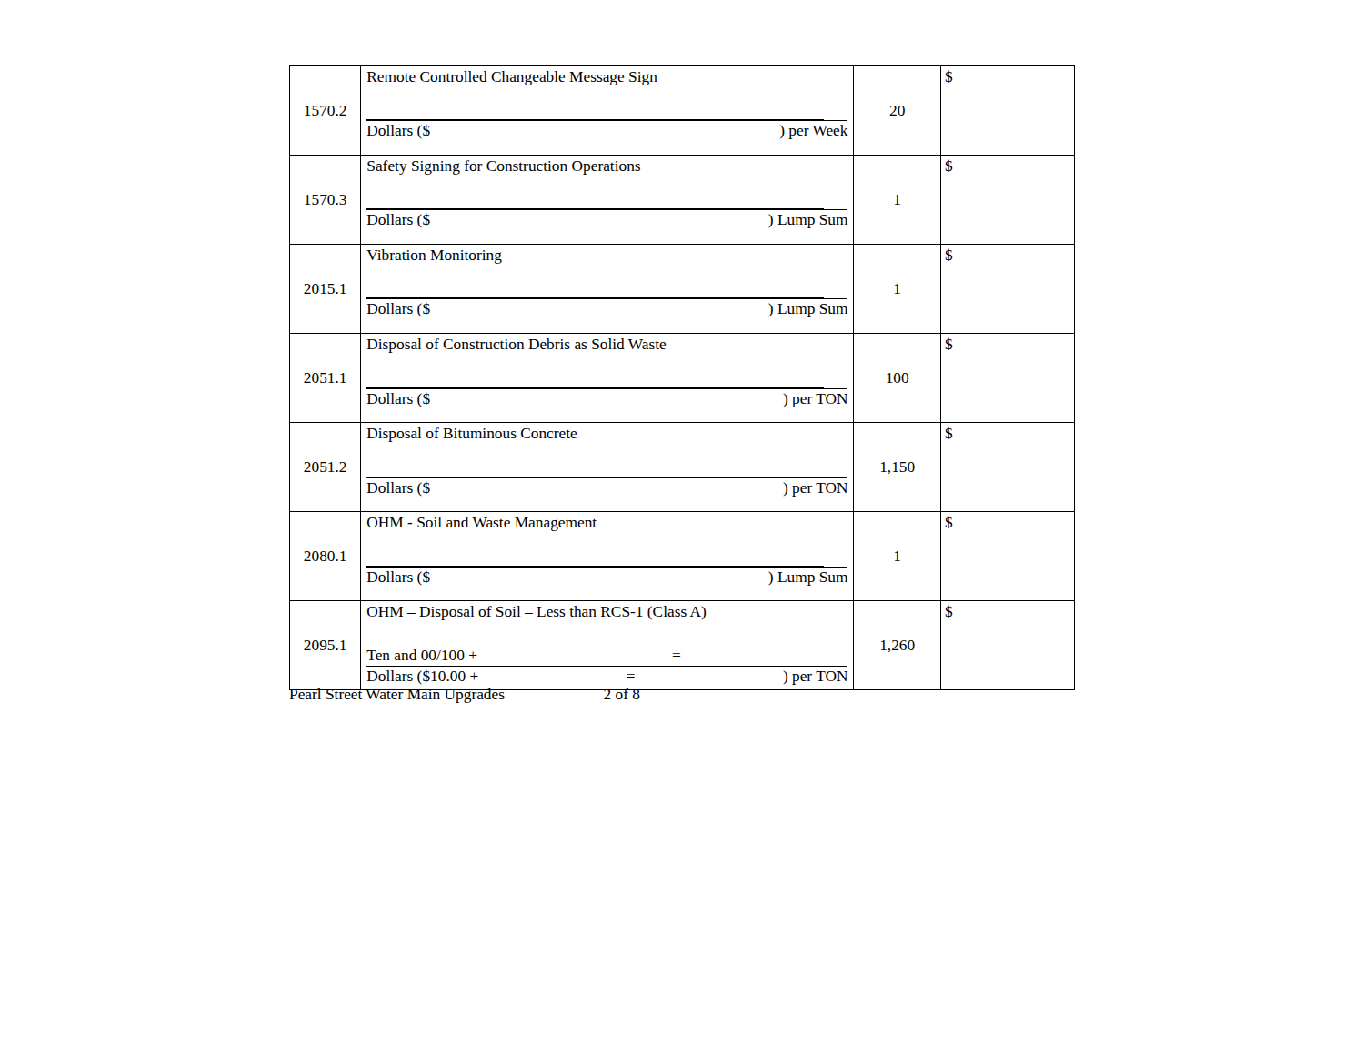| 1570.2 | Remote Controlled Changeable Message Sign Dollars ($ ) per Week | 20 | $ |
| 1570.3 | Safety Signing for Construction Operations Dollars ($ ) Lump Sum | 1 | $ |
| 2015.1 | Vibration Monitoring Dollars ($ ) Lump Sum | 1 | $ |
| 2051.1 | Disposal of Construction Debris as Solid Waste Dollars ($ ) per TON | 100 | $ |
| 2051.2 | Disposal of Bituminous Concrete Dollars ($ ) per TON | 1,150 | $ |
| 2080.1 | OHM - Soil and Waste Management Dollars ($ ) Lump Sum | 1 | $ |
| 2095.1 | OHM – Disposal of Soil – Less than RCS-1 (Class A) Ten and 00/100 + = Dollars ($10.00 + = ) per TON | 1,260 | $ |
Pearl Street Water Main Upgrades
2 of 8